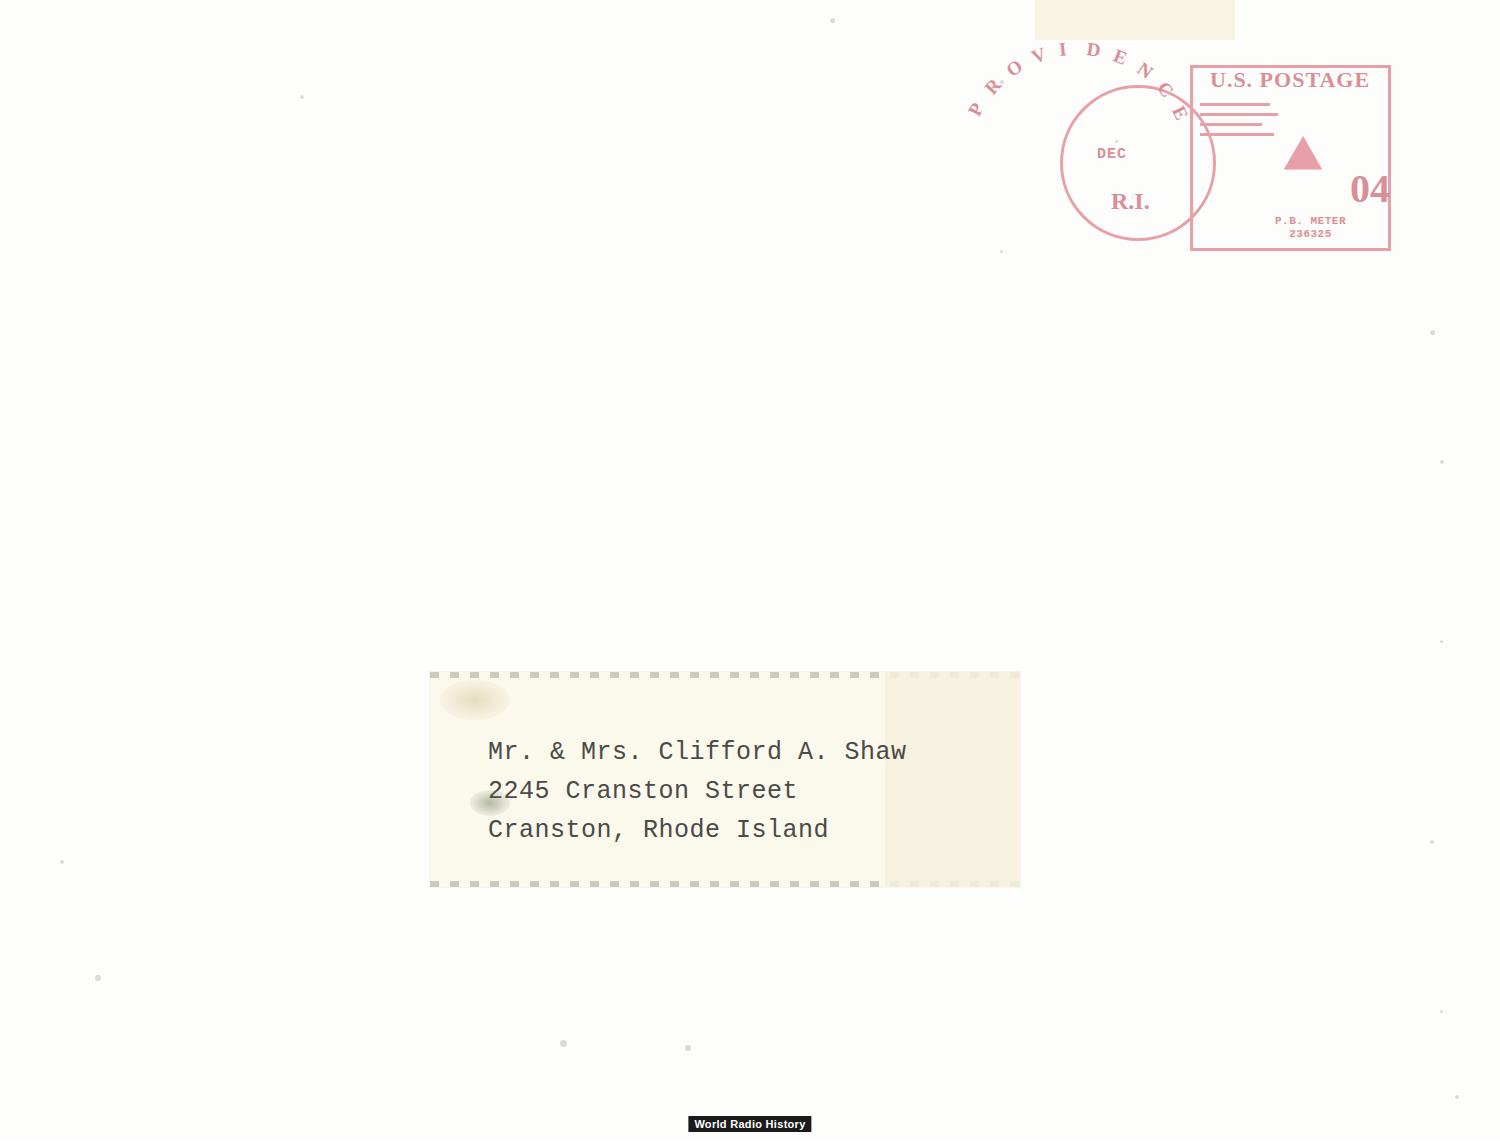U.S. POSTAGE
▲
04
P.B. METER
236325
P R O V I D E N C E
DEC
R.I.
Mr. & Mrs. Clifford A. Shaw
2245 Cranston Street
Cranston, Rhode Island
World Radio History